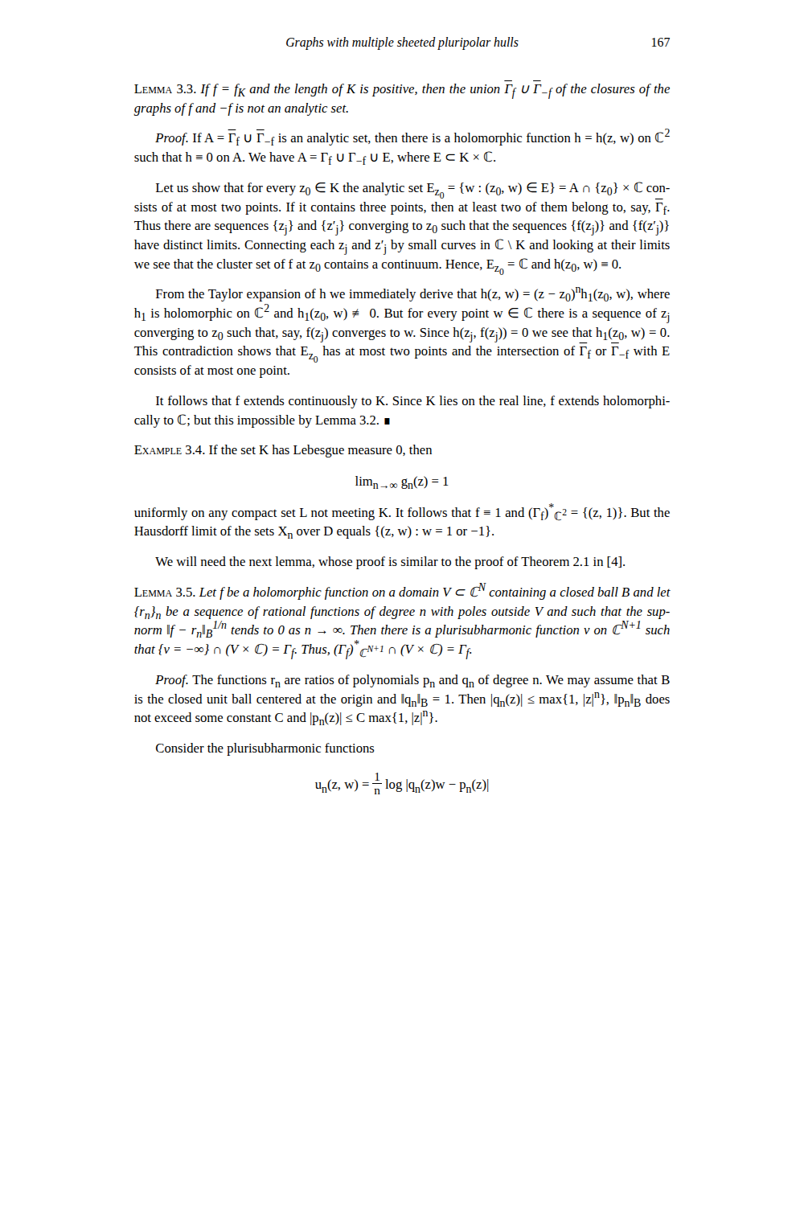Graphs with multiple sheeted pluripolar hulls 167
Lemma 3.3. If f = fK and the length of K is positive, then the union Γf ∪ Γ−f of the closures of the graphs of f and −f is not an analytic set.
Proof. If A = Γf ∪ Γ−f is an analytic set, then there is a holomorphic function h = h(z, w) on ℂ2 such that h ≡ 0 on A. We have A = Γf ∪ Γ−f ∪ E, where E ⊂ K × ℂ.
Let us show that for every z0 ∈ K the analytic set Ez0 = {w : (z0, w) ∈ E} = A ∩ {z0} × ℂ consists of at most two points. If it contains three points, then at least two of them belong to, say, Γf. Thus there are sequences {zj} and {z′j} converging to z0 such that the sequences {f(zj)} and {f(z′j)} have distinct limits. Connecting each zj and z′j by small curves in ℂ \ K and looking at their limits we see that the cluster set of f at z0 contains a continuum. Hence, Ez0 = ℂ and h(z0, w) ≡ 0.
From the Taylor expansion of h we immediately derive that h(z, w) = (z − z0)nh1(z0, w), where h1 is holomorphic on ℂ2 and h1(z0, w) ≢ 0. But for every point w ∈ ℂ there is a sequence of zj converging to z0 such that, say, f(zj) converges to w. Since h(zj, f(zj)) = 0 we see that h1(z0, w) = 0. This contradiction shows that Ez0 has at most two points and the intersection of Γf or Γ−f with E consists of at most one point.
It follows that f extends continuously to K. Since K lies on the real line, f extends holomorphically to ℂ; but this impossible by Lemma 3.2. ∎
Example 3.4. If the set K has Lebesgue measure 0, then
limn→∞ gn(z) = 1
uniformly on any compact set L not meeting K. It follows that f ≡ 1 and (Γf)*ℂ2 = {(z, 1)}. But the Hausdorff limit of the sets Xn over D equals {(z, w) : w = 1 or −1}.
We will need the next lemma, whose proof is similar to the proof of Theorem 2.1 in [4].
Lemma 3.5. Let f be a holomorphic function on a domain V ⊂ ℂN containing a closed ball B and let {rn}n be a sequence of rational functions of degree n with poles outside V and such that the sup-norm ‖f − rn‖B1/n tends to 0 as n → ∞. Then there is a plurisubharmonic function v on ℂN+1 such that {v = −∞} ∩ (V × ℂ) = Γf. Thus, (Γf)*ℂN+1 ∩ (V × ℂ) = Γf.
Proof. The functions rn are ratios of polynomials pn and qn of degree n. We may assume that B is the closed unit ball centered at the origin and ‖qn‖B = 1. Then |qn(z)| ≤ max{1, |z|n}, ‖pn‖B does not exceed some constant C and |pn(z)| ≤ C max{1, |z|n}.
Consider the plurisubharmonic functions
un(z, w) = 1 n log |qn(z)w − pn(z)|